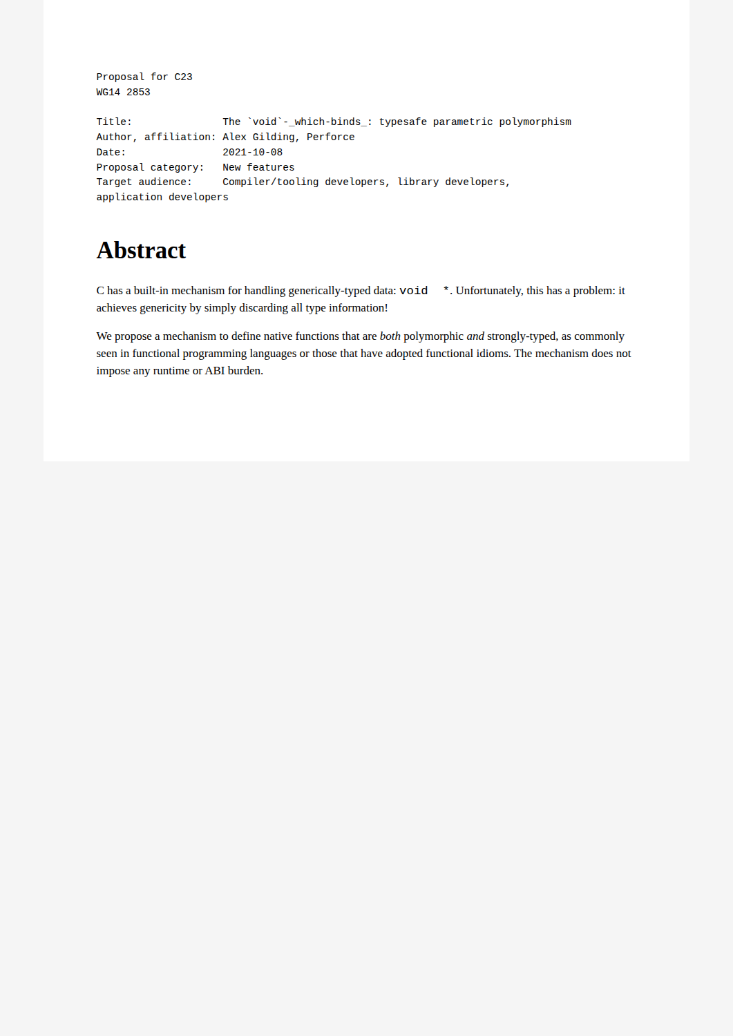Proposal for C23
WG14 2853

Title:               The `void`-_which-binds_: typesafe parametric polymorphism
Author, affiliation: Alex Gilding, Perforce
Date:                2021-10-08
Proposal category:   New features
Target audience:     Compiler/tooling developers, library developers,
application developers
Abstract
C has a built-in mechanism for handling generically-typed data: void *. Unfortunately, this has a problem: it achieves genericity by simply discarding all type information!
We propose a mechanism to define native functions that are both polymorphic and strongly-typed, as commonly seen in functional programming languages or those that have adopted functional idioms. The mechanism does not impose any runtime or ABI burden.